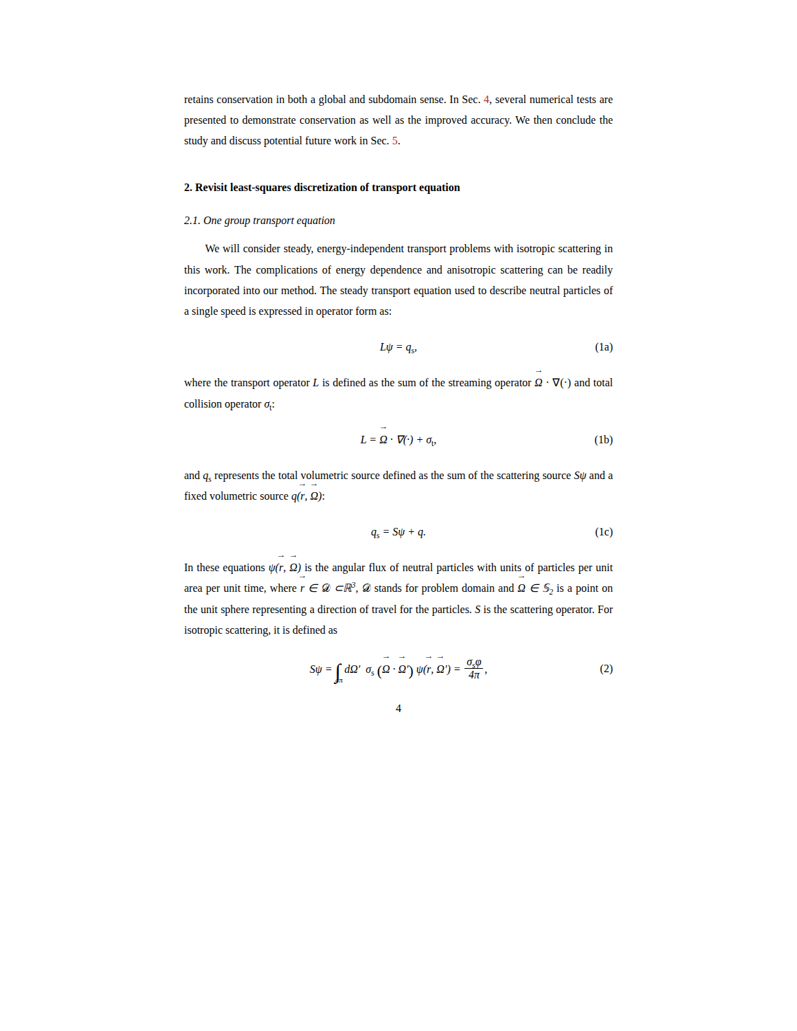retains conservation in both a global and subdomain sense. In Sec. 4, several numerical tests are presented to demonstrate conservation as well as the improved accuracy. We then conclude the study and discuss potential future work in Sec. 5.
2. Revisit least-squares discretization of transport equation
2.1. One group transport equation
We will consider steady, energy-independent transport problems with isotropic scattering in this work. The complications of energy dependence and anisotropic scattering can be readily incorporated into our method. The steady transport equation used to describe neutral particles of a single speed is expressed in operator form as:
Lψ = qs,
(1a)
where the transport operator L is defined as the sum of the streaming operator Ω · ∇(·) and total collision operator σt:
L = Ω · ∇(·) + σt,
(1b)
and qs represents the total volumetric source defined as the sum of the scattering source Sψ and a fixed volumetric source q(r, Ω):
qs = Sψ + q.
(1c)
In these equations ψ(r, Ω) is the angular flux of neutral particles with units of particles per unit area per unit time, where r ∈ 𝒟 ⊂ℝ3, 𝒟 stands for problem domain and Ω ∈ 𝕊2 is a point on the unit sphere representing a direction of travel for the particles. S is the scattering operator. For isotropic scattering, it is defined as
Sψ = ∫4π dΩ′ σs (Ω · Ω′) ψ(r, Ω′) = σsφ 4π,
(2)
4